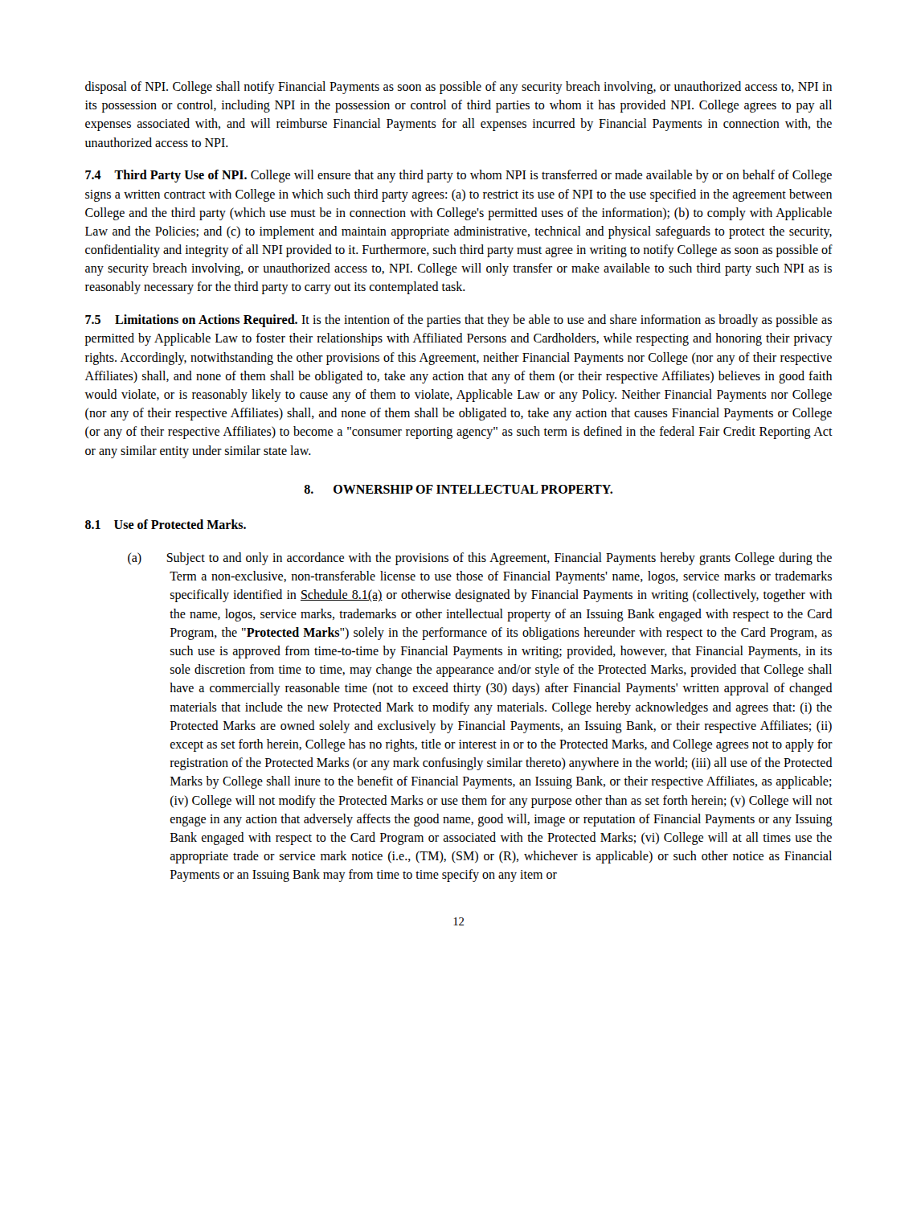disposal of NPI. College shall notify Financial Payments as soon as possible of any security breach involving, or unauthorized access to, NPI in its possession or control, including NPI in the possession or control of third parties to whom it has provided NPI. College agrees to pay all expenses associated with, and will reimburse Financial Payments for all expenses incurred by Financial Payments in connection with, the unauthorized access to NPI.
7.4 Third Party Use of NPI. College will ensure that any third party to whom NPI is transferred or made available by or on behalf of College signs a written contract with College in which such third party agrees: (a) to restrict its use of NPI to the use specified in the agreement between College and the third party (which use must be in connection with College's permitted uses of the information); (b) to comply with Applicable Law and the Policies; and (c) to implement and maintain appropriate administrative, technical and physical safeguards to protect the security, confidentiality and integrity of all NPI provided to it. Furthermore, such third party must agree in writing to notify College as soon as possible of any security breach involving, or unauthorized access to, NPI. College will only transfer or make available to such third party such NPI as is reasonably necessary for the third party to carry out its contemplated task.
7.5 Limitations on Actions Required. It is the intention of the parties that they be able to use and share information as broadly as possible as permitted by Applicable Law to foster their relationships with Affiliated Persons and Cardholders, while respecting and honoring their privacy rights. Accordingly, notwithstanding the other provisions of this Agreement, neither Financial Payments nor College (nor any of their respective Affiliates) shall, and none of them shall be obligated to, take any action that any of them (or their respective Affiliates) believes in good faith would violate, or is reasonably likely to cause any of them to violate, Applicable Law or any Policy. Neither Financial Payments nor College (nor any of their respective Affiliates) shall, and none of them shall be obligated to, take any action that causes Financial Payments or College (or any of their respective Affiliates) to become a "consumer reporting agency" as such term is defined in the federal Fair Credit Reporting Act or any similar entity under similar state law.
8. OWNERSHIP OF INTELLECTUAL PROPERTY.
8.1 Use of Protected Marks.
(a) Subject to and only in accordance with the provisions of this Agreement, Financial Payments hereby grants College during the Term a non-exclusive, non-transferable license to use those of Financial Payments' name, logos, service marks or trademarks specifically identified in Schedule 8.1(a) or otherwise designated by Financial Payments in writing (collectively, together with the name, logos, service marks, trademarks or other intellectual property of an Issuing Bank engaged with respect to the Card Program, the "Protected Marks") solely in the performance of its obligations hereunder with respect to the Card Program, as such use is approved from time-to-time by Financial Payments in writing; provided, however, that Financial Payments, in its sole discretion from time to time, may change the appearance and/or style of the Protected Marks, provided that College shall have a commercially reasonable time (not to exceed thirty (30) days) after Financial Payments' written approval of changed materials that include the new Protected Mark to modify any materials. College hereby acknowledges and agrees that: (i) the Protected Marks are owned solely and exclusively by Financial Payments, an Issuing Bank, or their respective Affiliates; (ii) except as set forth herein, College has no rights, title or interest in or to the Protected Marks, and College agrees not to apply for registration of the Protected Marks (or any mark confusingly similar thereto) anywhere in the world; (iii) all use of the Protected Marks by College shall inure to the benefit of Financial Payments, an Issuing Bank, or their respective Affiliates, as applicable; (iv) College will not modify the Protected Marks or use them for any purpose other than as set forth herein; (v) College will not engage in any action that adversely affects the good name, good will, image or reputation of Financial Payments or any Issuing Bank engaged with respect to the Card Program or associated with the Protected Marks; (vi) College will at all times use the appropriate trade or service mark notice (i.e., (TM), (SM) or (R), whichever is applicable) or such other notice as Financial Payments or an Issuing Bank may from time to time specify on any item or
12